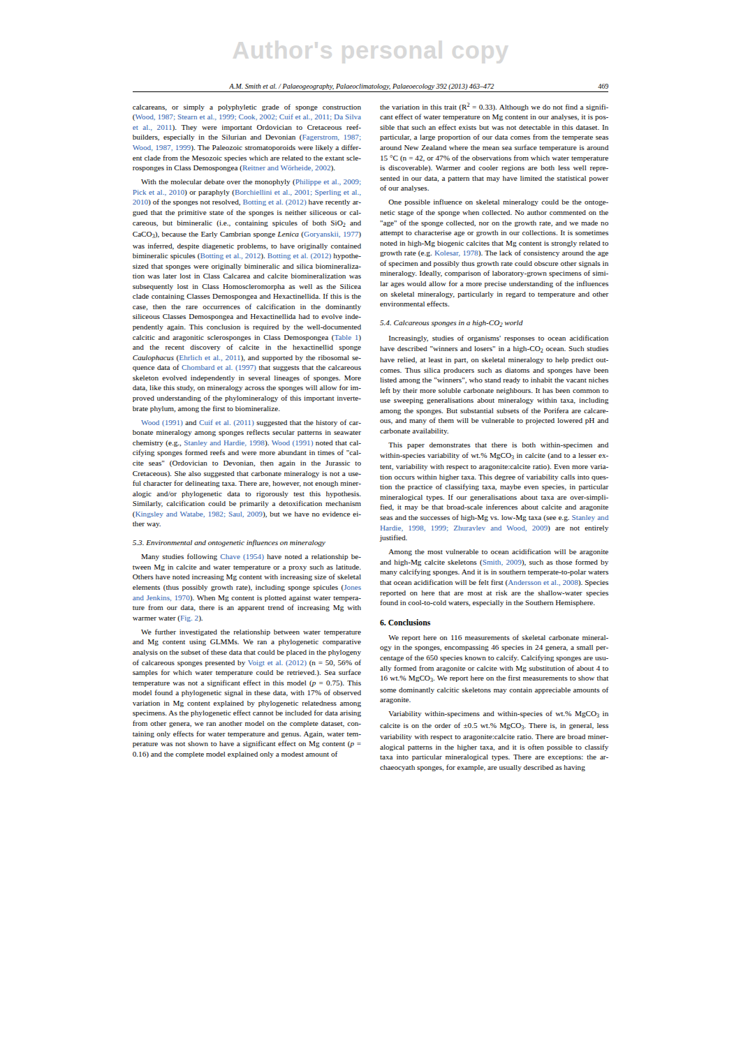Author's personal copy
A.M. Smith et al. / Palaeogeography, Palaeoclimatology, Palaeoecology 392 (2013) 463–472 469
calcareans, or simply a polyphyletic grade of sponge construction (Wood, 1987; Stearn et al., 1999; Cook, 2002; Cuif et al., 2011; Da Silva et al., 2011). They were important Ordovician to Cretaceous reef-builders, especially in the Silurian and Devonian (Fagerstrom, 1987; Wood, 1987, 1999). The Paleozoic stromatoporoids were likely a different clade from the Mesozoic species which are related to the extant sclerosponges in Class Demospongea (Reitner and Wörheide, 2002).
With the molecular debate over the monophyly (Philippe et al., 2009; Pick et al., 2010) or paraphyly (Borchiellini et al., 2001; Sperling et al., 2010) of the sponges not resolved, Botting et al. (2012) have recently argued that the primitive state of the sponges is neither siliceous or calcareous, but bimineralic (i.e., containing spicules of both SiO2 and CaCO3), because the Early Cambrian sponge Lenica (Goryanskii, 1977) was inferred, despite diagenetic problems, to have originally contained bimineralic spicules (Botting et al., 2012). Botting et al. (2012) hypothesized that sponges were originally bimineralic and silica biomineralization was later lost in Class Calcarea and calcite biomineralization was subsequently lost in Class Homoscleromorpha as well as the Silicea clade containing Classes Demospongea and Hexactinellida. If this is the case, then the rare occurrences of calcification in the dominantly siliceous Classes Demospongea and Hexactinellida had to evolve independently again. This conclusion is required by the well-documented calcitic and aragonitic sclerosponges in Class Demospongea (Table 1) and the recent discovery of calcite in the hexactinellid sponge Caulophacus (Ehrlich et al., 2011), and supported by the ribosomal sequence data of Chombard et al. (1997) that suggests that the calcareous skeleton evolved independently in several lineages of sponges. More data, like this study, on mineralogy across the sponges will allow for improved understanding of the phylomineralogy of this important invertebrate phylum, among the first to biomineralize.
Wood (1991) and Cuif et al. (2011) suggested that the history of carbonate mineralogy among sponges reflects secular patterns in seawater chemistry (e.g., Stanley and Hardie, 1998). Wood (1991) noted that calcifying sponges formed reefs and were more abundant in times of "calcite seas" (Ordovician to Devonian, then again in the Jurassic to Cretaceous). She also suggested that carbonate mineralogy is not a useful character for delineating taxa. There are, however, not enough mineralogic and/or phylogenetic data to rigorously test this hypothesis. Similarly, calcification could be primarily a detoxification mechanism (Kingsley and Watabe, 1982; Saul, 2009), but we have no evidence either way.
5.3. Environmental and ontogenetic influences on mineralogy
Many studies following Chave (1954) have noted a relationship between Mg in calcite and water temperature or a proxy such as latitude. Others have noted increasing Mg content with increasing size of skeletal elements (thus possibly growth rate), including sponge spicules (Jones and Jenkins, 1970). When Mg content is plotted against water temperature from our data, there is an apparent trend of increasing Mg with warmer water (Fig. 2).
We further investigated the relationship between water temperature and Mg content using GLMMs. We ran a phylogenetic comparative analysis on the subset of these data that could be placed in the phylogeny of calcareous sponges presented by Voigt et al. (2012) (n = 50, 56% of samples for which water temperature could be retrieved.). Sea surface temperature was not a significant effect in this model (p = 0.75). This model found a phylogenetic signal in these data, with 17% of observed variation in Mg content explained by phylogenetic relatedness among specimens. As the phylogenetic effect cannot be included for data arising from other genera, we ran another model on the complete dataset, containing only effects for water temperature and genus. Again, water temperature was not shown to have a significant effect on Mg content (p = 0.16) and the complete model explained only a modest amount of
the variation in this trait (R2 = 0.33). Although we do not find a significant effect of water temperature on Mg content in our analyses, it is possible that such an effect exists but was not detectable in this dataset. In particular, a large proportion of our data comes from the temperate seas around New Zealand where the mean sea surface temperature is around 15 °C (n = 42, or 47% of the observations from which water temperature is discoverable). Warmer and cooler regions are both less well represented in our data, a pattern that may have limited the statistical power of our analyses.
One possible influence on skeletal mineralogy could be the ontogenetic stage of the sponge when collected. No author commented on the "age" of the sponge collected, nor on the growth rate, and we made no attempt to characterise age or growth in our collections. It is sometimes noted in high-Mg biogenic calcites that Mg content is strongly related to growth rate (e.g. Kolesar, 1978). The lack of consistency around the age of specimen and possibly thus growth rate could obscure other signals in mineralogy. Ideally, comparison of laboratory-grown specimens of similar ages would allow for a more precise understanding of the influences on skeletal mineralogy, particularly in regard to temperature and other environmental effects.
5.4. Calcareous sponges in a high-CO2 world
Increasingly, studies of organisms' responses to ocean acidification have described "winners and losers" in a high-CO2 ocean. Such studies have relied, at least in part, on skeletal mineralogy to help predict outcomes. Thus silica producers such as diatoms and sponges have been listed among the "winners", who stand ready to inhabit the vacant niches left by their more soluble carbonate neighbours. It has been common to use sweeping generalisations about mineralogy within taxa, including among the sponges. But substantial subsets of the Porifera are calcareous, and many of them will be vulnerable to projected lowered pH and carbonate availability.
This paper demonstrates that there is both within-specimen and within-species variability of wt.% MgCO3 in calcite (and to a lesser extent, variability with respect to aragonite:calcite ratio). Even more variation occurs within higher taxa. This degree of variability calls into question the practice of classifying taxa, maybe even species, in particular mineralogical types. If our generalisations about taxa are over-simplified, it may be that broad-scale inferences about calcite and aragonite seas and the successes of high-Mg vs. low-Mg taxa (see e.g. Stanley and Hardie, 1998, 1999; Zhuravlev and Wood, 2009) are not entirely justified.
Among the most vulnerable to ocean acidification will be aragonite and high-Mg calcite skeletons (Smith, 2009), such as those formed by many calcifying sponges. And it is in southern temperate-to-polar waters that ocean acidification will be felt first (Andersson et al., 2008). Species reported on here that are most at risk are the shallow-water species found in cool-to-cold waters, especially in the Southern Hemisphere.
6. Conclusions
We report here on 116 measurements of skeletal carbonate mineralogy in the sponges, encompassing 46 species in 24 genera, a small percentage of the 650 species known to calcify. Calcifying sponges are usually formed from aragonite or calcite with Mg substitution of about 4 to 16 wt.% MgCO3. We report here on the first measurements to show that some dominantly calcitic skeletons may contain appreciable amounts of aragonite.
Variability within-specimens and within-species of wt.% MgCO3 in calcite is on the order of ±0.5 wt.% MgCO3. There is, in general, less variability with respect to aragonite:calcite ratio. There are broad mineralogical patterns in the higher taxa, and it is often possible to classify taxa into particular mineralogical types. There are exceptions: the archaeocyath sponges, for example, are usually described as having